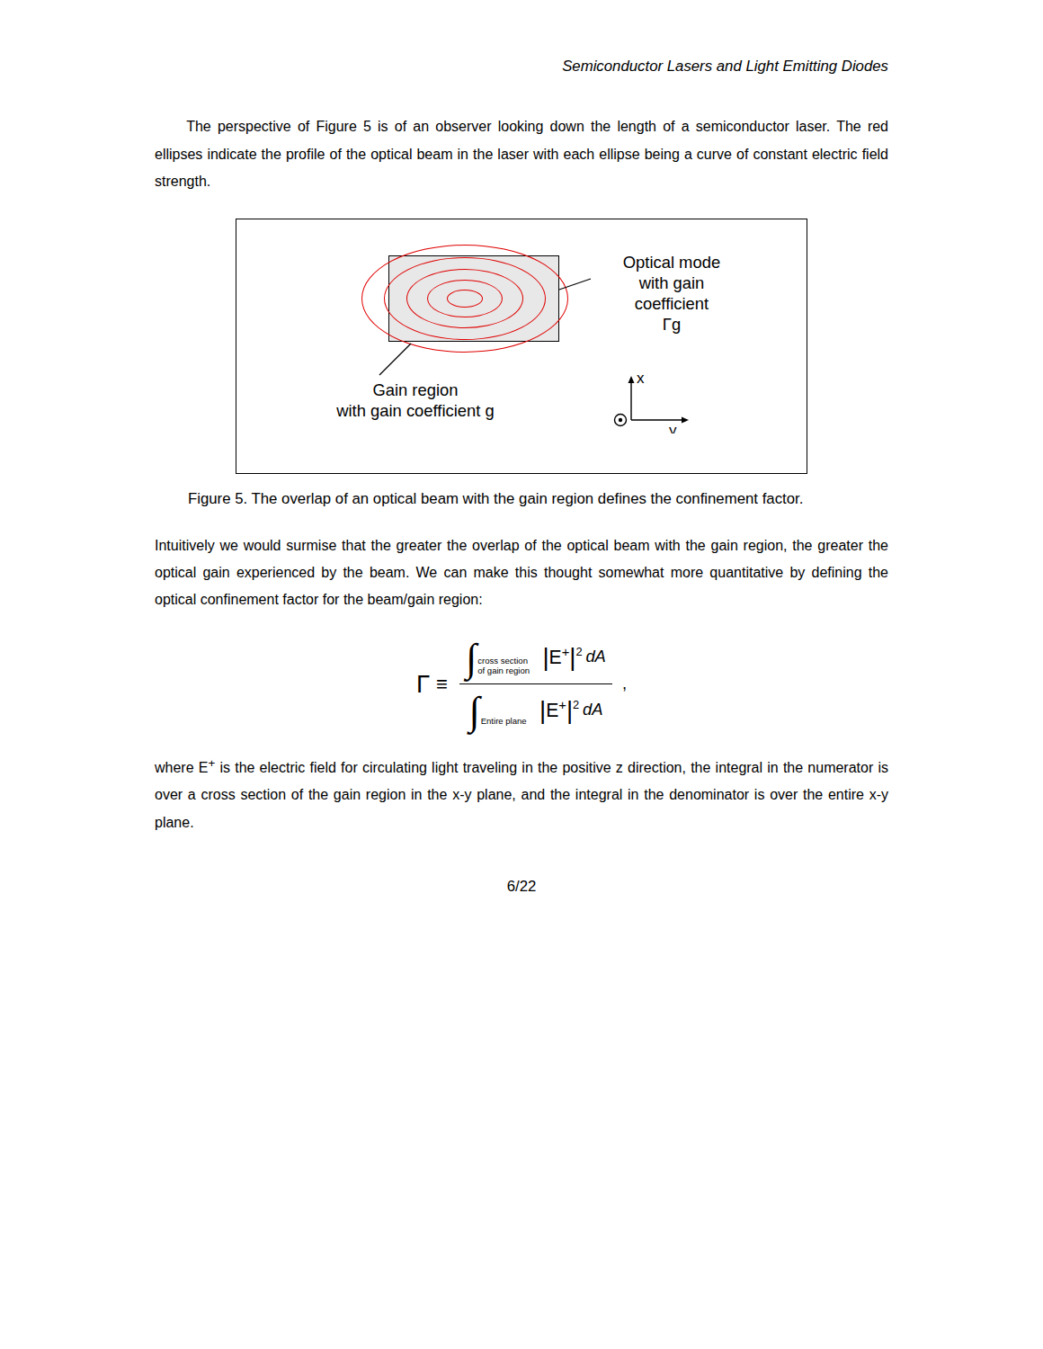Semiconductor Lasers and Light Emitting Diodes
The perspective of Figure 5 is of an observer looking down the length of a semiconductor laser. The red ellipses indicate the profile of the optical beam in the laser with each ellipse being a curve of constant electric field strength.
Optical mode
with gain
coefficient
Γg
Gain region
with gain coefficient g
x y z
Figure 5. The overlap of an optical beam with the gain region defines the confinement factor.
Intuitively we would surmise that the greater the overlap of the optical beam with the gain region, the greater the optical gain experienced by the beam. We can make this thought somewhat more quantitative by defining the optical confinement factor for the beam/gain region:
Γ≡ ∫cross section
of gain region |E+|2dA ∫Entire plane |E+|2dA ,
where E+ is the electric field for circulating light traveling in the positive z direction, the integral in the numerator is over a cross section of the gain region in the x-y plane, and the integral in the denominator is over the entire x-y plane.
6/22